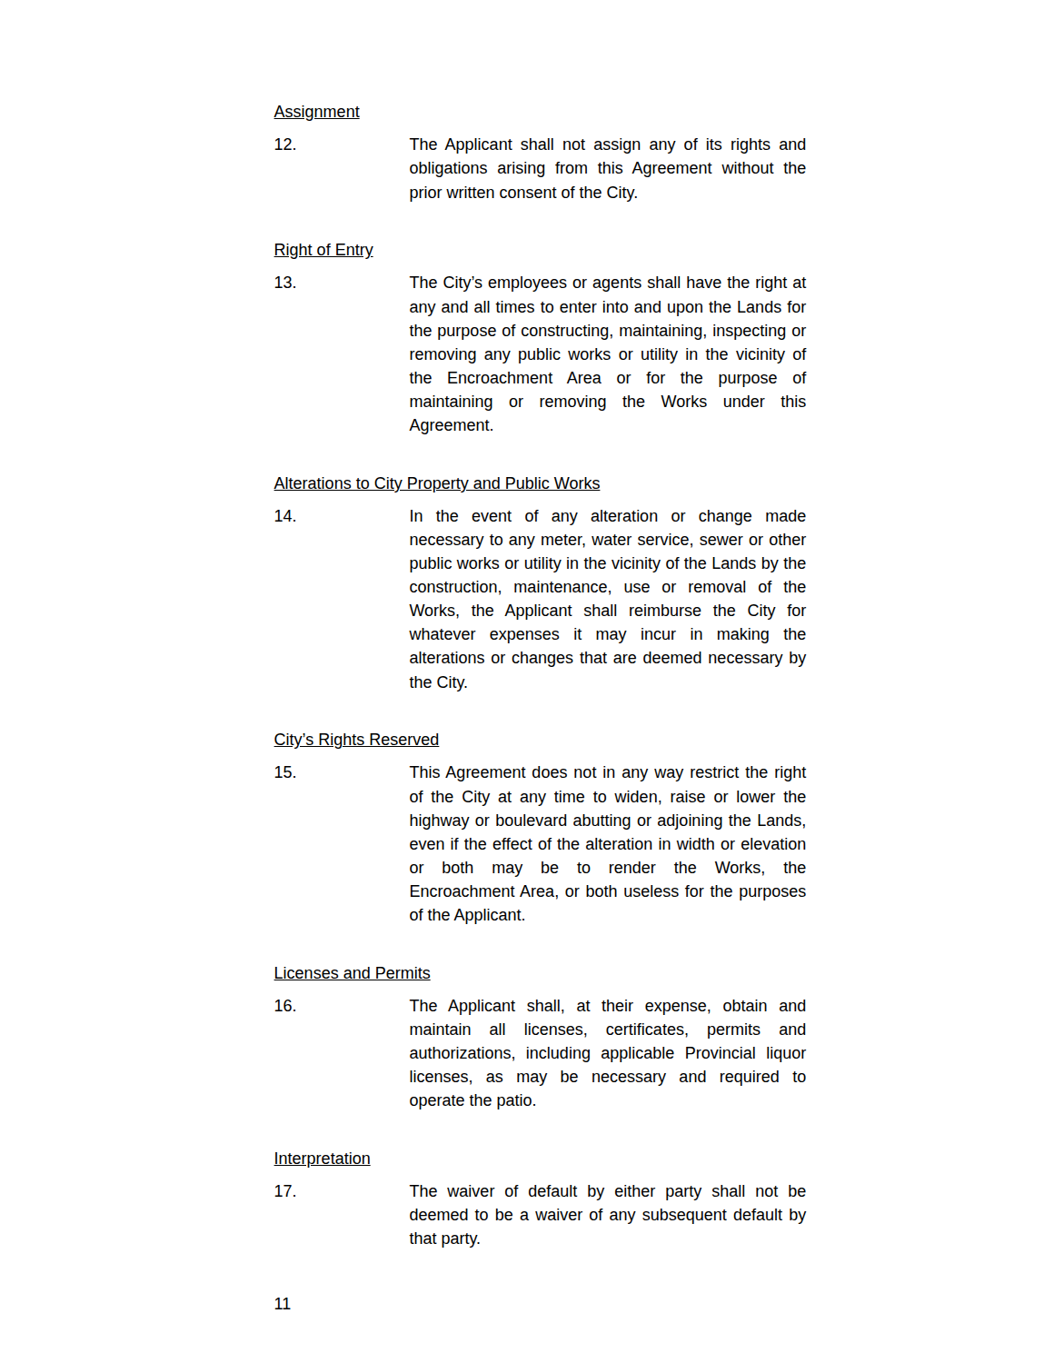Assignment
12.
The Applicant shall not assign any of its rights and obligations arising from this Agreement without the prior written consent of the City.
Right of Entry
13.
The City’s employees or agents shall have the right at any and all times to enter into and upon the Lands for the purpose of constructing, maintaining, inspecting or removing any public works or utility in the vicinity of the Encroachment Area or for the purpose of maintaining or removing the Works under this Agreement.
Alterations to City Property and Public Works
14.
In the event of any alteration or change made necessary to any meter, water service, sewer or other public works or utility in the vicinity of the Lands by the construction, maintenance, use or removal of the Works, the Applicant shall reimburse the City for whatever expenses it may incur in making the alterations or changes that are deemed necessary by the City.
City’s Rights Reserved
15.
This Agreement does not in any way restrict the right of the City at any time to widen, raise or lower the highway or boulevard abutting or adjoining the Lands, even if the effect of the alteration in width or elevation or both may be to render the Works, the Encroachment Area, or both useless for the purposes of the Applicant.
Licenses and Permits
16.
The Applicant shall, at their expense, obtain and maintain all licenses, certificates, permits and authorizations, including applicable Provincial liquor licenses, as may be necessary and required to operate the patio.
Interpretation
17.
The waiver of default by either party shall not be deemed to be a waiver of any subsequent default by that party.
11